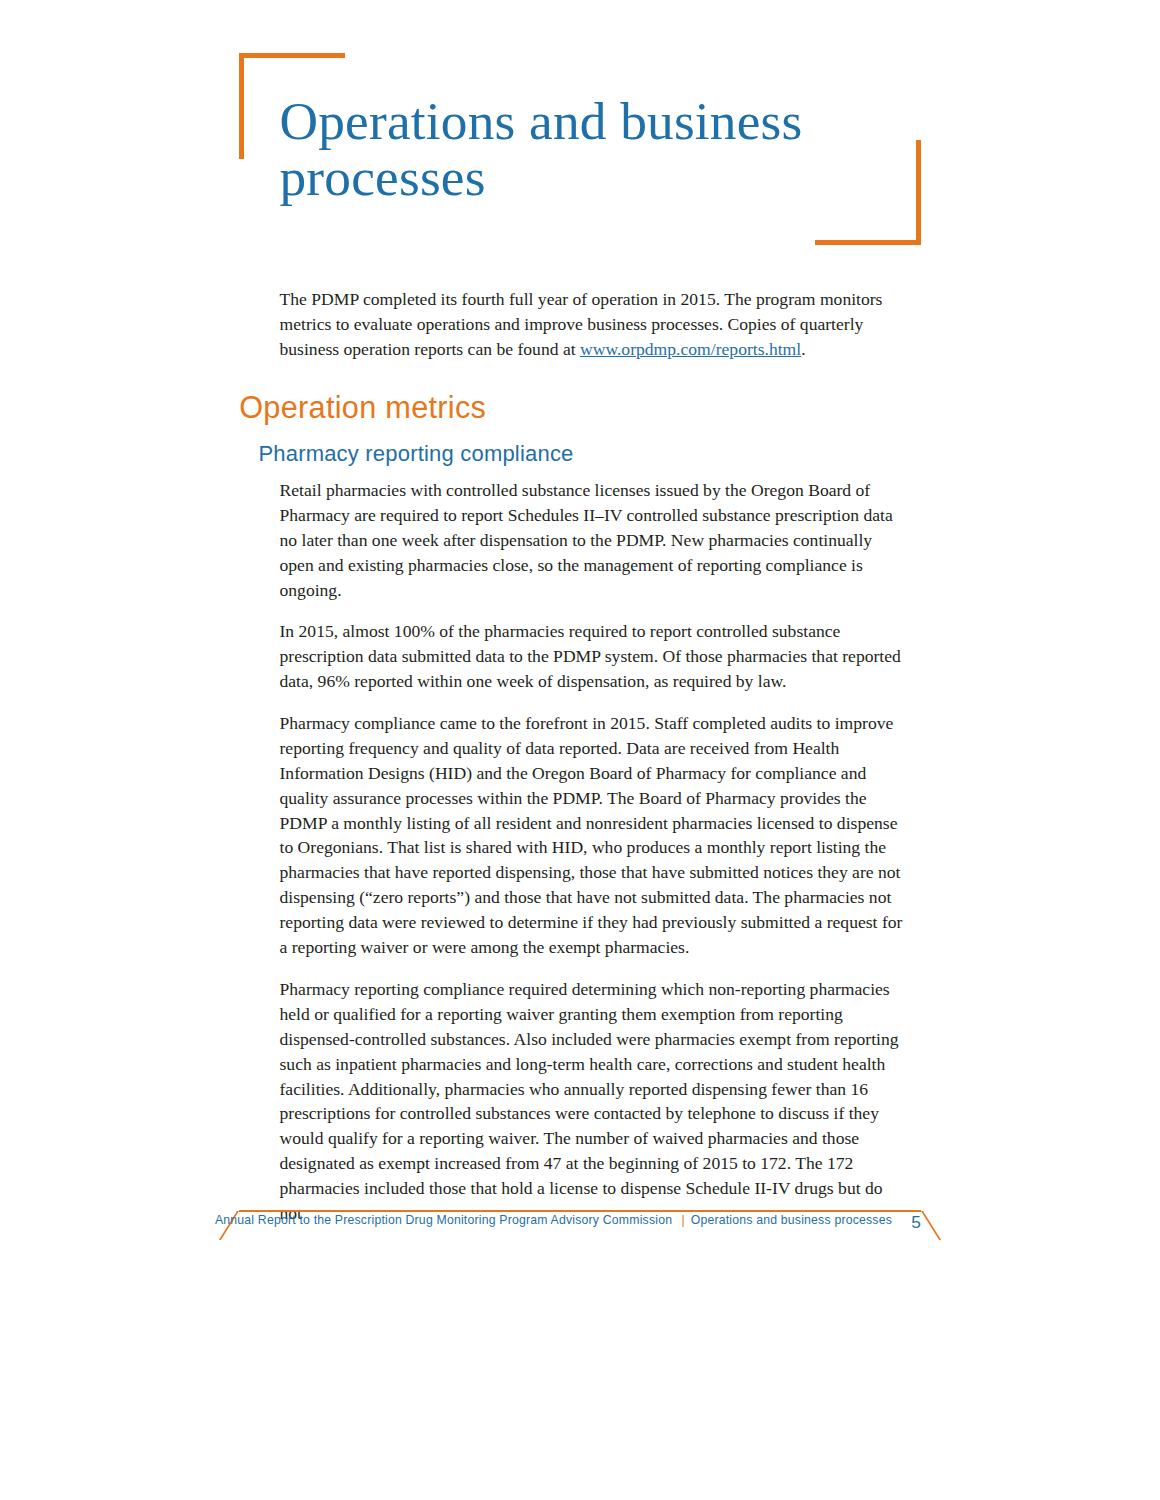Operations and business processes
The PDMP completed its fourth full year of operation in 2015. The program monitors metrics to evaluate operations and improve business processes. Copies of quarterly business operation reports can be found at www.orpdmp.com/reports.html.
Operation metrics
Pharmacy reporting compliance
Retail pharmacies with controlled substance licenses issued by the Oregon Board of Pharmacy are required to report Schedules II–IV controlled substance prescription data no later than one week after dispensation to the PDMP. New pharmacies continually open and existing pharmacies close, so the management of reporting compliance is ongoing.
In 2015, almost 100% of the pharmacies required to report controlled substance prescription data submitted data to the PDMP system. Of those pharmacies that reported data, 96% reported within one week of dispensation, as required by law.
Pharmacy compliance came to the forefront in 2015. Staff completed audits to improve reporting frequency and quality of data reported. Data are received from Health Information Designs (HID) and the Oregon Board of Pharmacy for compliance and quality assurance processes within the PDMP. The Board of Pharmacy provides the PDMP a monthly listing of all resident and nonresident pharmacies licensed to dispense to Oregonians. That list is shared with HID, who produces a monthly report listing the pharmacies that have reported dispensing, those that have submitted notices they are not dispensing (“zero reports”) and those that have not submitted data. The pharmacies not reporting data were reviewed to determine if they had previously submitted a request for a reporting waiver or were among the exempt pharmacies.
Pharmacy reporting compliance required determining which non-reporting pharmacies held or qualified for a reporting waiver granting them exemption from reporting dispensed-controlled substances. Also included were pharmacies exempt from reporting such as inpatient pharmacies and long-term health care, corrections and student health facilities. Additionally, pharmacies who annually reported dispensing fewer than 16 prescriptions for controlled substances were contacted by telephone to discuss if they would qualify for a reporting waiver. The number of waived pharmacies and those designated as exempt increased from 47 at the beginning of 2015 to 172. The 172 pharmacies included those that hold a license to dispense Schedule II-IV drugs but do not
Annual Report to the Prescription Drug Monitoring Program Advisory Commission |Operations and business processes
5